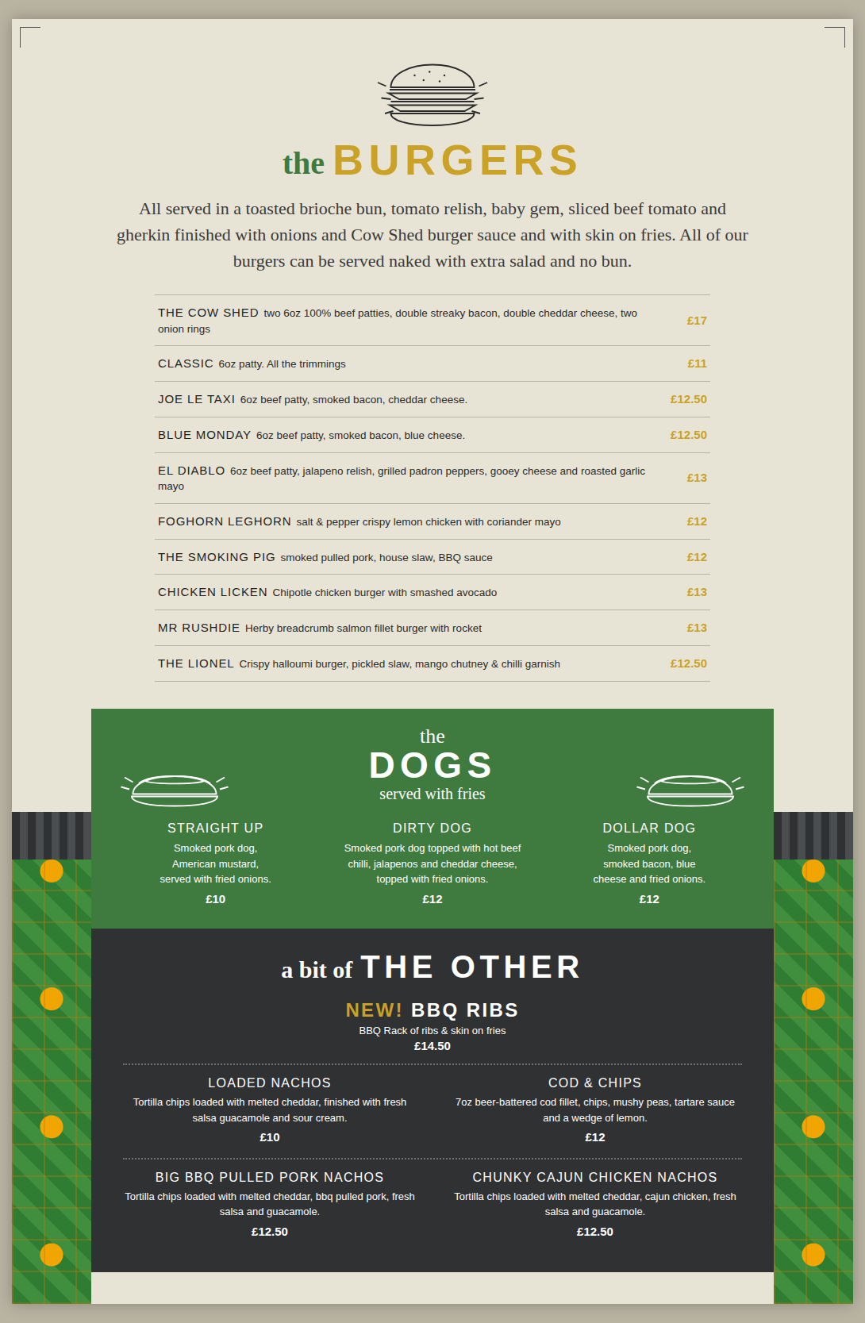the BURGERS
All served in a toasted brioche bun, tomato relish, baby gem, sliced beef tomato and gherkin finished with onions and Cow Shed burger sauce and with skin on fries. All of our burgers can be served naked with extra salad and no bun.
| The Cow Shed two 6oz 100% beef patties, double streaky bacon, double cheddar cheese, two onion rings | £17 |
| Classic 6oz patty. All the trimmings | £11 |
| Joe Le Taxi 6oz beef patty, smoked bacon, cheddar cheese. | £12.50 |
| Blue Monday 6oz beef patty, smoked bacon, blue cheese. | £12.50 |
| El diablo 6oz beef patty, jalapeno relish, grilled padron peppers, gooey cheese and roasted garlic mayo | £13 |
| Foghorn Leghorn salt & pepper crispy lemon chicken with coriander mayo | £12 |
| The Smoking Pig smoked pulled pork, house slaw, BBQ sauce | £12 |
| Chicken Licken Chipotle chicken burger with smashed avocado | £13 |
| Mr Rushdie Herby breadcrumb salmon fillet burger with rocket | £13 |
| The Lionel Crispy halloumi burger, pickled slaw, mango chutney & chilli garnish | £12.50 |
the
DOGS
served with fries
Straight up
Smoked pork dog,
American mustard,
served with fried onions. £10
Dirty Dog
Smoked pork dog topped with hot beef chilli, jalapenos and cheddar cheese, topped with fried onions. £12
Dollar Dog
Smoked pork dog,
smoked bacon, blue
cheese and fried onions. £12
a bit of THE OTHER
NEW! BBQ RIBS
BBQ Rack of ribs & skin on fries £14.50
Loaded Nachos
Tortilla chips loaded with melted cheddar, finished with fresh salsa guacamole and sour cream. £10
Cod & Chips
7oz beer-battered cod fillet, chips, mushy peas, tartare sauce and a wedge of lemon. £12
BIG BBQ Pulled Pork Nachos
Tortilla chips loaded with melted cheddar, bbq pulled pork, fresh salsa and guacamole. £12.50
Chunky Cajun Chicken Nachos
Tortilla chips loaded with melted cheddar, cajun chicken, fresh salsa and guacamole. £12.50